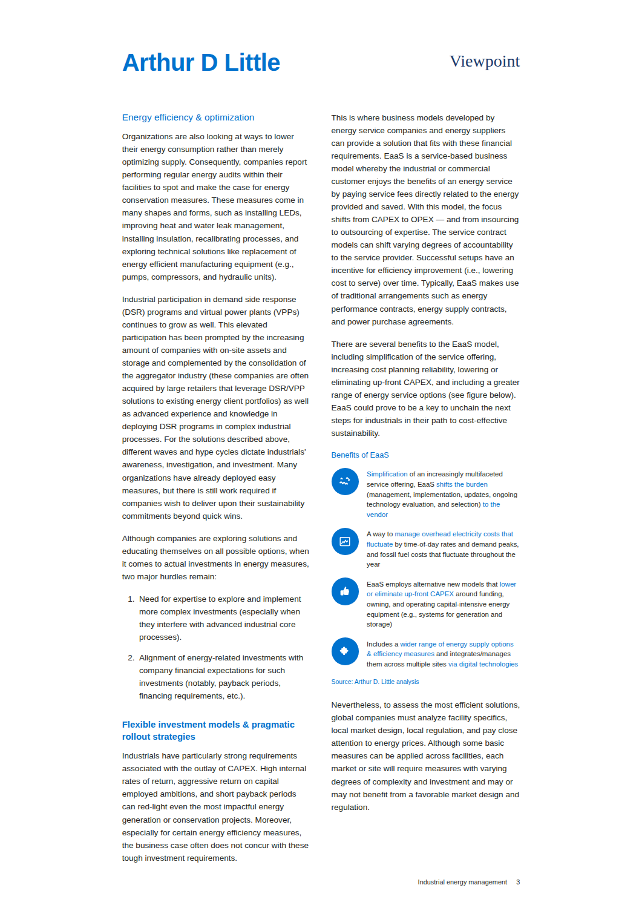Arthur D Little
Viewpoint
Energy efficiency & optimization
Organizations are also looking at ways to lower their energy consumption rather than merely optimizing supply. Consequently, companies report performing regular energy audits within their facilities to spot and make the case for energy conservation measures. These measures come in many shapes and forms, such as installing LEDs, improving heat and water leak management, installing insulation, recalibrating processes, and exploring technical solutions like replacement of energy efficient manufacturing equipment (e.g., pumps, compressors, and hydraulic units).
Industrial participation in demand side response (DSR) programs and virtual power plants (VPPs) continues to grow as well. This elevated participation has been prompted by the increasing amount of companies with on-site assets and storage and complemented by the consolidation of the aggregator industry (these companies are often acquired by large retailers that leverage DSR/VPP solutions to existing energy client portfolios) as well as advanced experience and knowledge in deploying DSR programs in complex industrial processes. For the solutions described above, different waves and hype cycles dictate industrials' awareness, investigation, and investment. Many organizations have already deployed easy measures, but there is still work required if companies wish to deliver upon their sustainability commitments beyond quick wins.
Although companies are exploring solutions and educating themselves on all possible options, when it comes to actual investments in energy measures, two major hurdles remain:
Need for expertise to explore and implement more complex investments (especially when they interfere with advanced industrial core processes).
Alignment of energy-related investments with company financial expectations for such investments (notably, payback periods, financing requirements, etc.).
Flexible investment models & pragmatic rollout strategies
Industrials have particularly strong requirements associated with the outlay of CAPEX. High internal rates of return, aggressive return on capital employed ambitions, and short payback periods can red-light even the most impactful energy generation or conservation projects. Moreover, especially for certain energy efficiency measures, the business case often does not concur with these tough investment requirements.
This is where business models developed by energy service companies and energy suppliers can provide a solution that fits with these financial requirements. EaaS is a service-based business model whereby the industrial or commercial customer enjoys the benefits of an energy service by paying service fees directly related to the energy provided and saved. With this model, the focus shifts from CAPEX to OPEX — and from insourcing to outsourcing of expertise. The service contract models can shift varying degrees of accountability to the service provider. Successful setups have an incentive for efficiency improvement (i.e., lowering cost to serve) over time. Typically, EaaS makes use of traditional arrangements such as energy performance contracts, energy supply contracts, and power purchase agreements.
There are several benefits to the EaaS model, including simplification of the service offering, increasing cost planning reliability, lowering or eliminating up-front CAPEX, and including a greater range of energy service options (see figure below). EaaS could prove to be a key to unchain the next steps for industrials in their path to cost-effective sustainability.
Benefits of EaaS
Simplification of an increasingly multifaceted service offering, EaaS shifts the burden (management, implementation, updates, ongoing technology evaluation, and selection) to the vendor
A way to manage overhead electricity costs that fluctuate by time-of-day rates and demand peaks, and fossil fuel costs that fluctuate throughout the year
EaaS employs alternative new models that lower or eliminate up-front CAPEX around funding, owning, and operating capital-intensive energy equipment (e.g., systems for generation and storage)
Includes a wider range of energy supply options & efficiency measures and integrates/manages them across multiple sites via digital technologies
Source: Arthur D. Little analysis
Nevertheless, to assess the most efficient solutions, global companies must analyze facility specifics, local market design, local regulation, and pay close attention to energy prices. Although some basic measures can be applied across facilities, each market or site will require measures with varying degrees of complexity and investment and may or may not benefit from a favorable market design and regulation.
Industrial energy management3